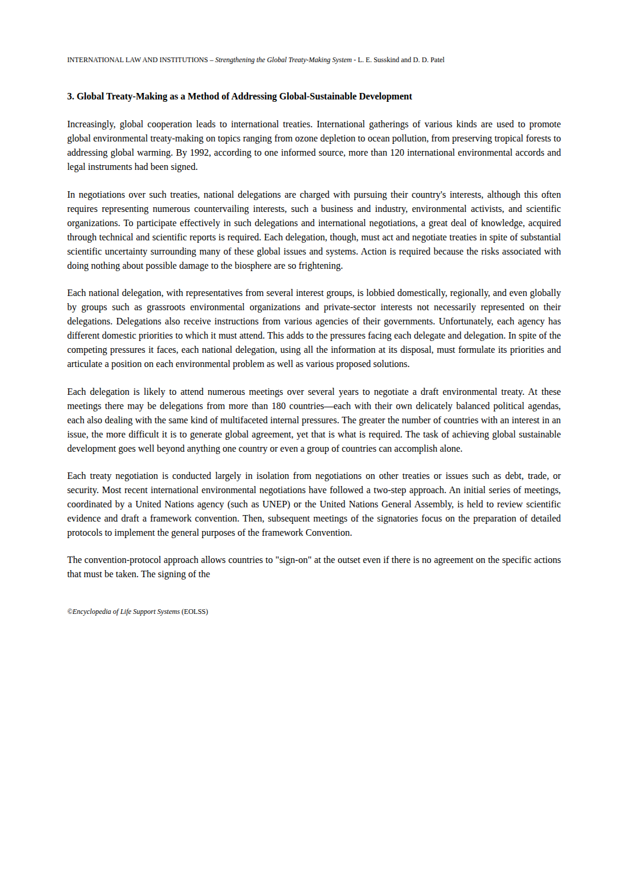INTERNATIONAL LAW AND INSTITUTIONS – Strengthening the Global Treaty-Making System - L. E. Susskind and D. D. Patel
3. Global Treaty-Making as a Method of Addressing Global-Sustainable Development
Increasingly, global cooperation leads to international treaties. International gatherings of various kinds are used to promote global environmental treaty-making on topics ranging from ozone depletion to ocean pollution, from preserving tropical forests to addressing global warming. By 1992, according to one informed source, more than 120 international environmental accords and legal instruments had been signed.
In negotiations over such treaties, national delegations are charged with pursuing their country's interests, although this often requires representing numerous countervailing interests, such a business and industry, environmental activists, and scientific organizations. To participate effectively in such delegations and international negotiations, a great deal of knowledge, acquired through technical and scientific reports is required. Each delegation, though, must act and negotiate treaties in spite of substantial scientific uncertainty surrounding many of these global issues and systems. Action is required because the risks associated with doing nothing about possible damage to the biosphere are so frightening.
Each national delegation, with representatives from several interest groups, is lobbied domestically, regionally, and even globally by groups such as grassroots environmental organizations and private-sector interests not necessarily represented on their delegations. Delegations also receive instructions from various agencies of their governments. Unfortunately, each agency has different domestic priorities to which it must attend. This adds to the pressures facing each delegate and delegation. In spite of the competing pressures it faces, each national delegation, using all the information at its disposal, must formulate its priorities and articulate a position on each environmental problem as well as various proposed solutions.
Each delegation is likely to attend numerous meetings over several years to negotiate a draft environmental treaty. At these meetings there may be delegations from more than 180 countries—each with their own delicately balanced political agendas, each also dealing with the same kind of multifaceted internal pressures. The greater the number of countries with an interest in an issue, the more difficult it is to generate global agreement, yet that is what is required. The task of achieving global sustainable development goes well beyond anything one country or even a group of countries can accomplish alone.
Each treaty negotiation is conducted largely in isolation from negotiations on other treaties or issues such as debt, trade, or security. Most recent international environmental negotiations have followed a two-step approach. An initial series of meetings, coordinated by a United Nations agency (such as UNEP) or the United Nations General Assembly, is held to review scientific evidence and draft a framework convention. Then, subsequent meetings of the signatories focus on the preparation of detailed protocols to implement the general purposes of the framework Convention.
The convention-protocol approach allows countries to "sign-on" at the outset even if there is no agreement on the specific actions that must be taken. The signing of the
©Encyclopedia of Life Support Systems (EOLSS)